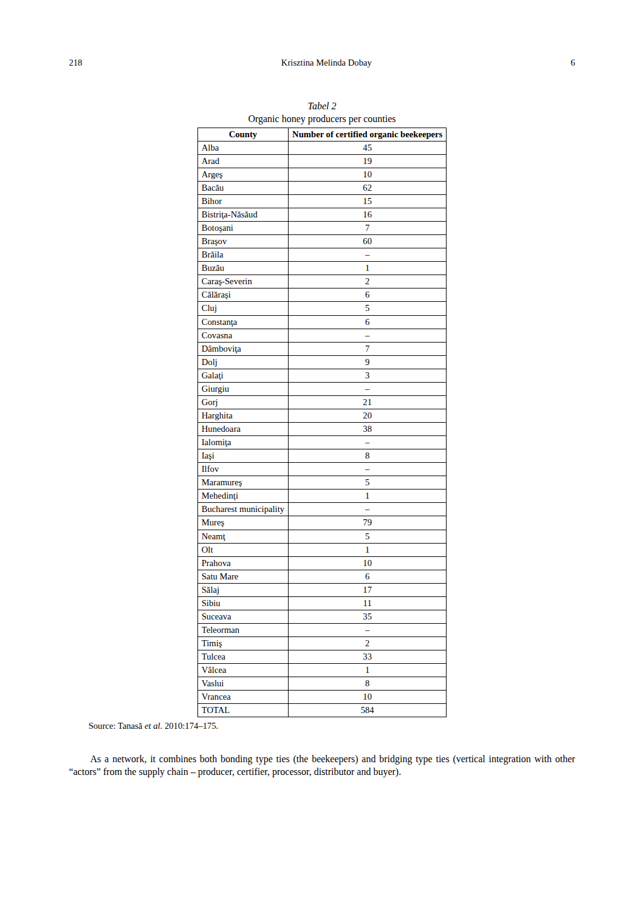218 Krisztina Melinda Dobay 6
Tabel 2 Organic honey producers per counties
| County | Number of certified organic beekeepers |
| --- | --- |
| Alba | 45 |
| Arad | 19 |
| Argeş | 10 |
| Bacău | 62 |
| Bihor | 15 |
| Bistriţa-Năsăud | 16 |
| Botoşani | 7 |
| Braşov | 60 |
| Brăila | – |
| Buzău | 1 |
| Caraş-Severin | 2 |
| Călăraşi | 6 |
| Cluj | 5 |
| Constanţa | 6 |
| Covasna | – |
| Dâmboviţa | 7 |
| Dolj | 9 |
| Galaţi | 3 |
| Giurgiu | – |
| Gorj | 21 |
| Harghita | 20 |
| Hunedoara | 38 |
| Ialomiţa | – |
| Iaşi | 8 |
| Ilfov | – |
| Maramureş | 5 |
| Mehedinţi | 1 |
| Bucharest municipality | – |
| Mureş | 79 |
| Neamţ | 5 |
| Olt | 1 |
| Prahova | 10 |
| Satu Mare | 6 |
| Sălaj | 17 |
| Sibiu | 11 |
| Suceava | 35 |
| Teleorman | – |
| Timiş | 2 |
| Tulcea | 33 |
| Vâlcea | 1 |
| Vaslui | 8 |
| Vrancea | 10 |
| TOTAL | 584 |
Source: Tanasă et al. 2010:174–175.
As a network, it combines both bonding type ties (the beekeepers) and bridging type ties (vertical integration with other “actors” from the supply chain – producer, certifier, processor, distributor and buyer).